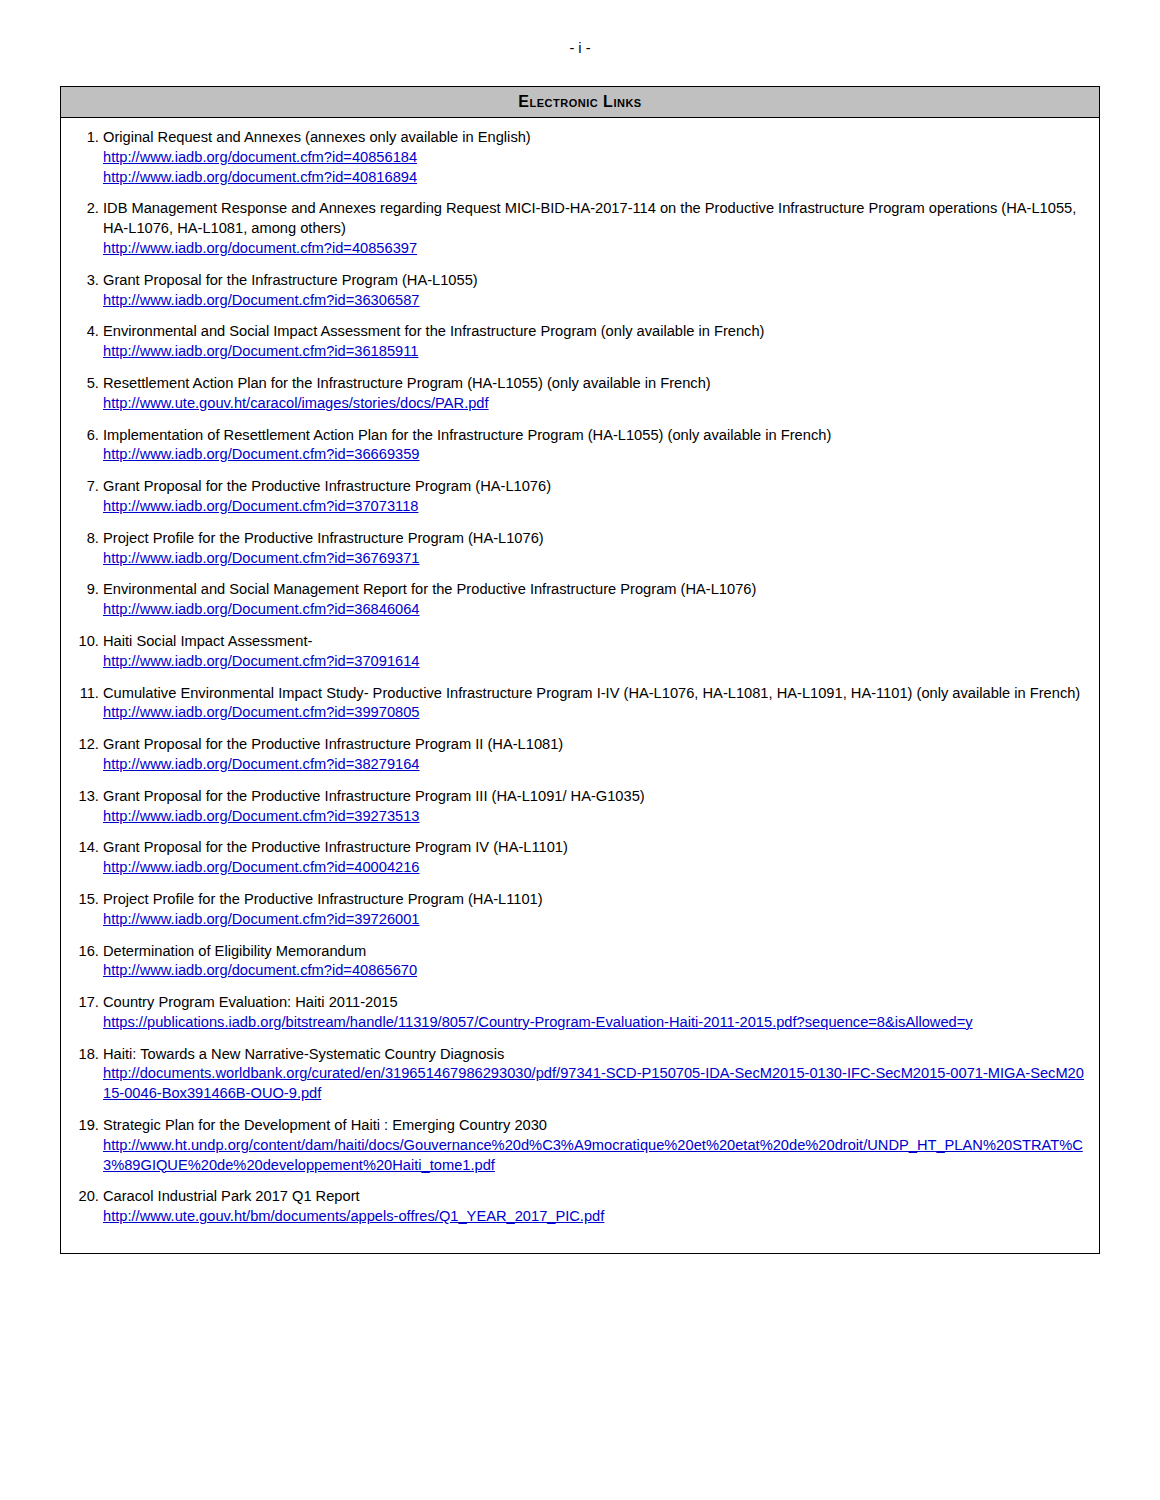- i -
| Electronic Links |
| --- |
| Original Request and Annexes (annexes only available in English) http://www.iadb.org/document.cfm?id=40856184 http://www.iadb.org/document.cfm?id=40816894 IDB Management Response and Annexes regarding Request MICI-BID-HA-2017-114 on the Productive Infrastructure Program operations (HA-L1055, HA-L1076, HA-L1081, among others) http://www.iadb.org/document.cfm?id=40856397 Grant Proposal for the Infrastructure Program (HA-L1055) http://www.iadb.org/Document.cfm?id=36306587 Environmental and Social Impact Assessment for the Infrastructure Program (only available in French) http://www.iadb.org/Document.cfm?id=36185911 Resettlement Action Plan for the Infrastructure Program (HA-L1055) (only available in French) http://www.ute.gouv.ht/caracol/images/stories/docs/PAR.pdf Implementation of Resettlement Action Plan for the Infrastructure Program (HA-L1055) (only available in French) http://www.iadb.org/Document.cfm?id=36669359 Grant Proposal for the Productive Infrastructure Program (HA-L1076) http://www.iadb.org/Document.cfm?id=37073118 Project Profile for the Productive Infrastructure Program (HA-L1076) http://www.iadb.org/Document.cfm?id=36769371 Environmental and Social Management Report for the Productive Infrastructure Program (HA-L1076) http://www.iadb.org/Document.cfm?id=36846064 Haiti Social Impact Assessment- http://www.iadb.org/Document.cfm?id=37091614 Cumulative Environmental Impact Study- Productive Infrastructure Program I-IV (HA-L1076, HA-L1081, HA-L1091, HA-1101) (only available in French) http://www.iadb.org/Document.cfm?id=39970805 Grant Proposal for the Productive Infrastructure Program II (HA-L1081) http://www.iadb.org/Document.cfm?id=38279164 Grant Proposal for the Productive Infrastructure Program III (HA-L1091/ HA-G1035) http://www.iadb.org/Document.cfm?id=39273513 Grant Proposal for the Productive Infrastructure Program IV (HA-L1101) http://www.iadb.org/Document.cfm?id=40004216 Project Profile for the Productive Infrastructure Program (HA-L1101) http://www.iadb.org/Document.cfm?id=39726001 Determination of Eligibility Memorandum http://www.iadb.org/document.cfm?id=40865670 Country Program Evaluation: Haiti 2011-2015 https://publications.iadb.org/bitstream/handle/11319/8057/Country-Program-Evaluation-Haiti-2011-2015.pdf?sequence=8&isAllowed=y Haiti: Towards a New Narrative-Systematic Country Diagnosis http://documents.worldbank.org/curated/en/319651467986293030/pdf/97341-SCD-P150705-IDA-SecM2015-0130-IFC-SecM2015-0071-MIGA-SecM2015-0046-Box391466B-OUO-9.pdf Strategic Plan for the Development of Haiti : Emerging Country 2030 http://www.ht.undp.org/content/dam/haiti/docs/Gouvernance%20d%C3%A9mocratique%20et%20etat%20de%20droit/UNDP_HT_PLAN%20STRAT%C3%89GIQUE%20de%20developpement%20Haiti_tome1.pdf Caracol Industrial Park 2017 Q1 Report http://www.ute.gouv.ht/bm/documents/appels-offres/Q1_YEAR_2017_PIC.pdf |